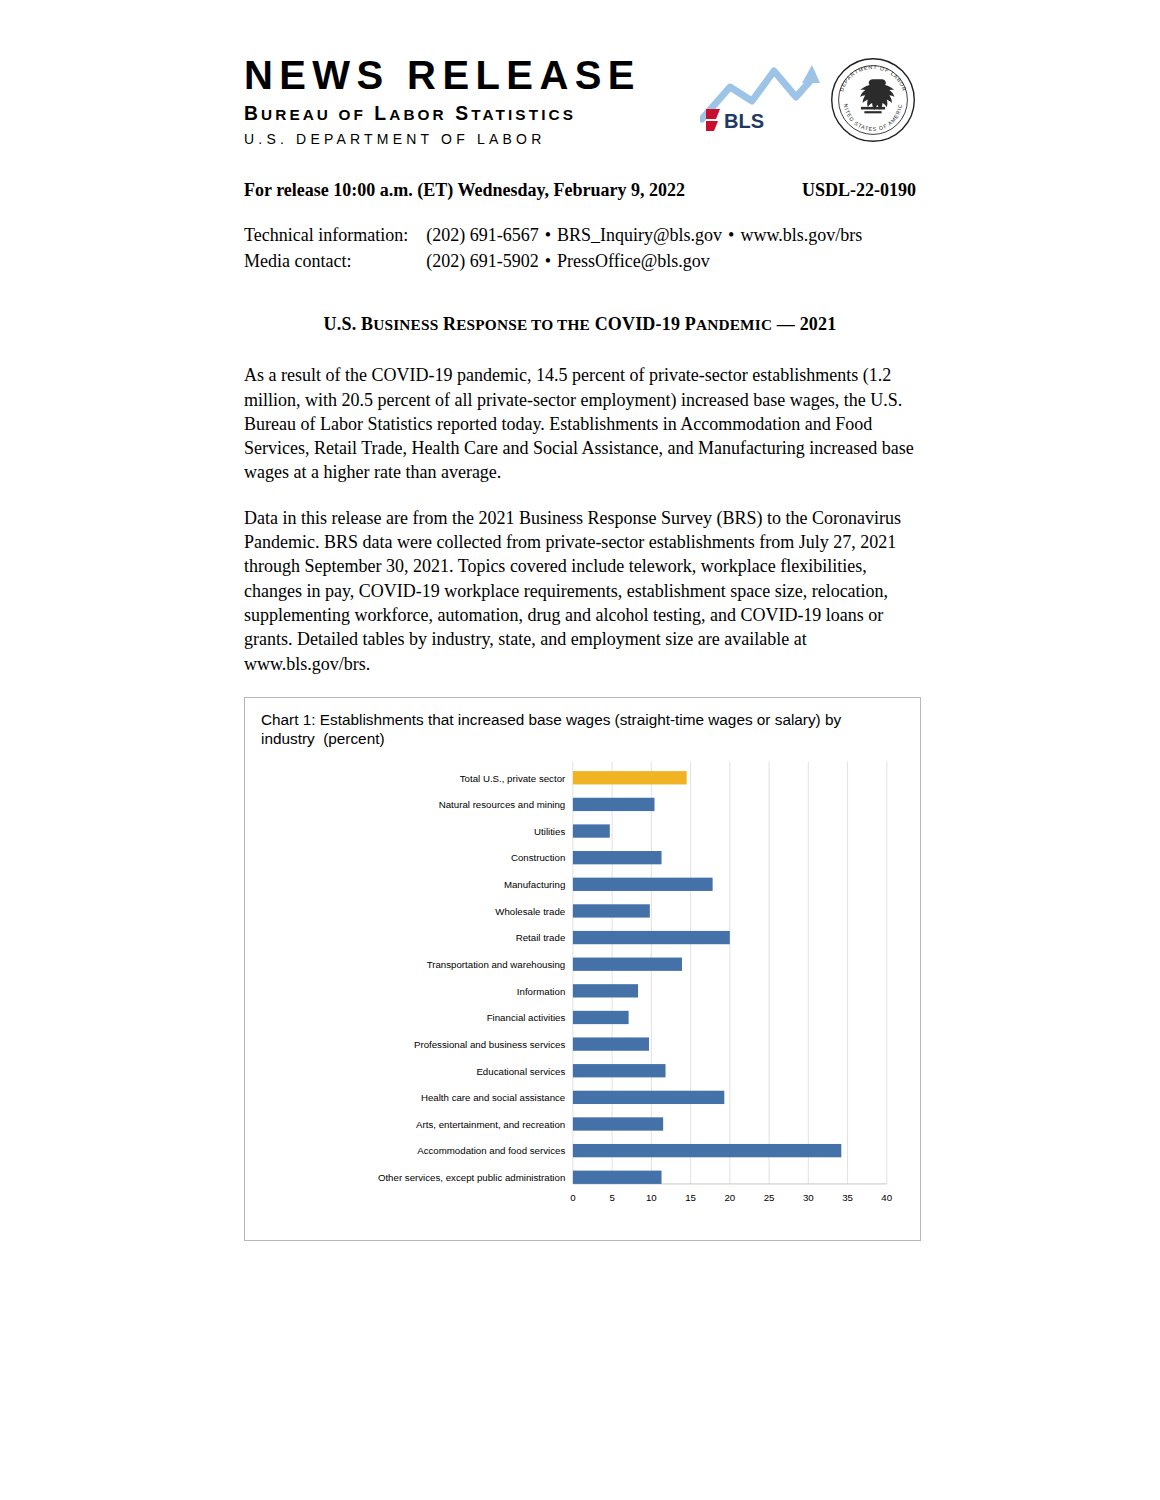NEWS RELEASE
BUREAU OF LABOR STATISTICS
U.S. DEPARTMENT OF LABOR
BLS
DEPARTMENT OF LABOR UNITED STATES OF AMERICA
For release 10:00 a.m. (ET) Wednesday, February 9, 2022
USDL-22-0190
| Technical information: | (202) 691-6567 • BRS_Inquiry@bls.gov • www.bls.gov/brs |
| Media contact: | (202) 691-5902 • PressOffice@bls.gov |
U.S. BUSINESS RESPONSE TO THE COVID-19 PANDEMIC — 2021
As a result of the COVID-19 pandemic, 14.5 percent of private-sector establishments (1.2 million, with 20.5 percent of all private-sector employment) increased base wages, the U.S. Bureau of Labor Statistics reported today. Establishments in Accommodation and Food Services, Retail Trade, Health Care and Social Assistance, and Manufacturing increased base wages at a higher rate than average.
Data in this release are from the 2021 Business Response Survey (BRS) to the Coronavirus Pandemic. BRS data were collected from private-sector establishments from July 27, 2021 through September 30, 2021. Topics covered include telework, workplace flexibilities, changes in pay, COVID-19 workplace requirements, establishment space size, relocation, supplementing workforce, automation, drug and alcohol testing, and COVID-19 loans or grants. Detailed tables by industry, state, and employment size are available at www.bls.gov/brs.
Chart 1: Establishments that increased base wages (straight-time wages or salary) by
industry (percent)
Plot geometry (SVG user units): left axis x = 330 ; right edge x = 660 x scale: 0 -> 330, 40 -> 660 (8.25 units per percent) rows: 16 categories, first baseline y = 26, step 28 Total U.S., private sector Natural resources and mining Utilities Construction Manufacturing Wholesale trade Retail trade Transportation and warehousing Information Financial activities Professional and business services Educational services Health care and social assistance Arts, entertainment, and recreation Accommodation and food services Other services, except public administration 0 5 10 15 20 25 30 35 40